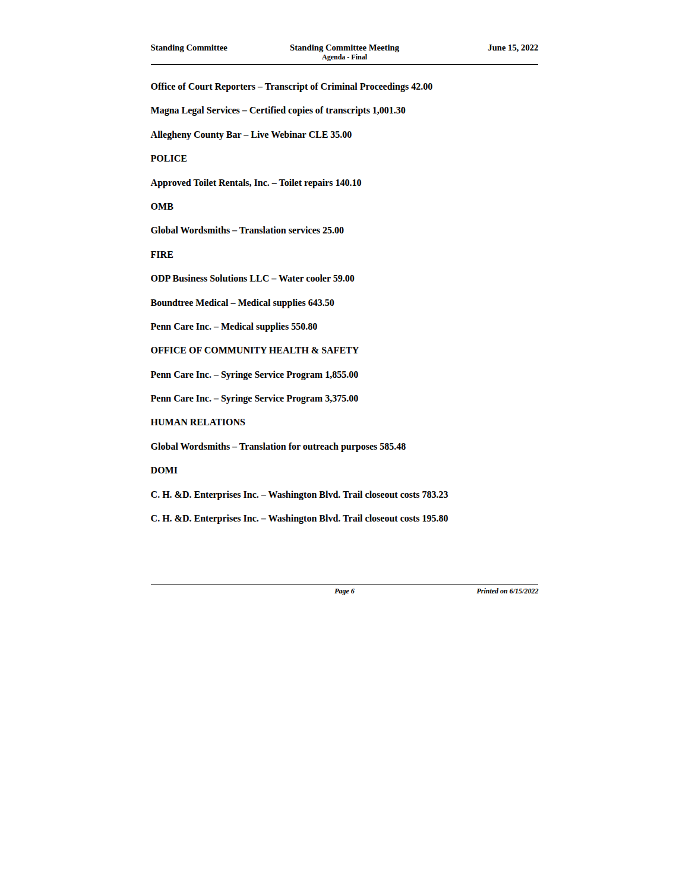| Standing Committee | Standing Committee Meeting Agenda - Final | June 15, 2022 |
Office of Court Reporters – Transcript of Criminal Proceedings 42.00
Magna Legal Services – Certified copies of transcripts 1,001.30
Allegheny County Bar – Live Webinar CLE 35.00
POLICE
Approved Toilet Rentals, Inc. – Toilet repairs 140.10
OMB
Global Wordsmiths – Translation services 25.00
FIRE
ODP Business Solutions LLC – Water cooler 59.00
Boundtree Medical – Medical supplies 643.50
Penn Care Inc. – Medical supplies 550.80
OFFICE OF COMMUNITY HEALTH & SAFETY
Penn Care Inc. – Syringe Service Program 1,855.00
Penn Care Inc. – Syringe Service Program 3,375.00
HUMAN RELATIONS
Global Wordsmiths – Translation for outreach purposes 585.48
DOMI
C. H. &D. Enterprises Inc. – Washington Blvd. Trail closeout costs 783.23
C. H. &D. Enterprises Inc. – Washington Blvd. Trail closeout costs 195.80
| | Page 6 | Printed on 6/15/2022 |